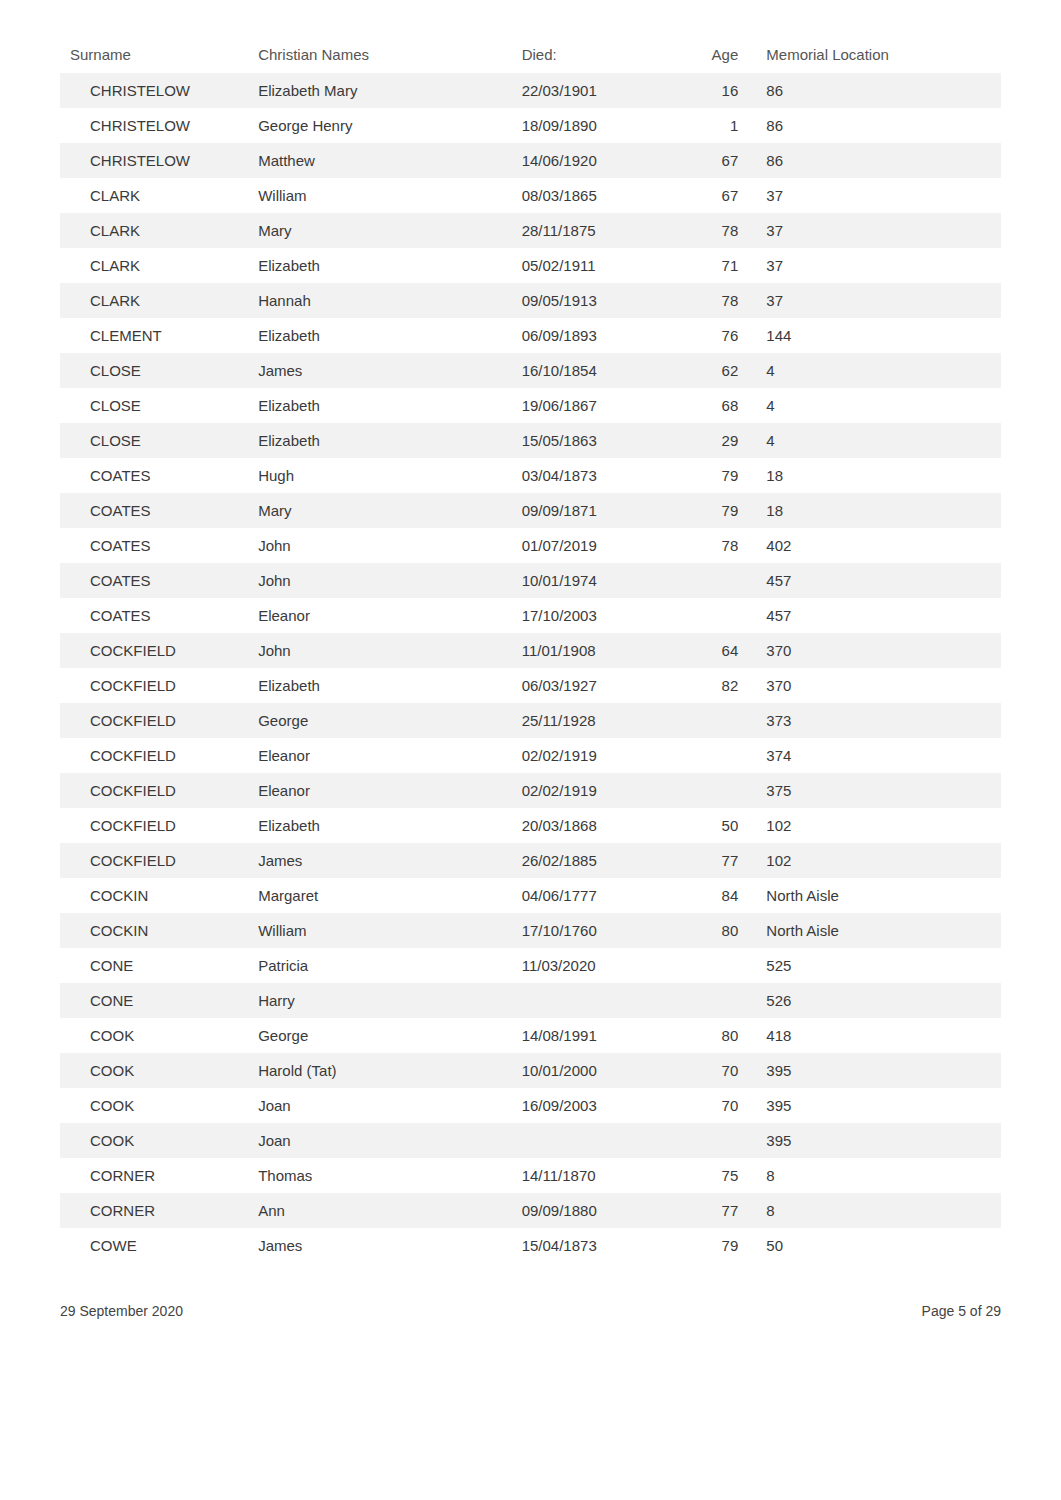| Surname | Christian Names | Died: | Age | Memorial Location |
| --- | --- | --- | --- | --- |
| CHRISTELOW | Elizabeth Mary | 22/03/1901 | 16 | 86 |
| CHRISTELOW | George Henry | 18/09/1890 | 1 | 86 |
| CHRISTELOW | Matthew | 14/06/1920 | 67 | 86 |
| CLARK | William | 08/03/1865 | 67 | 37 |
| CLARK | Mary | 28/11/1875 | 78 | 37 |
| CLARK | Elizabeth | 05/02/1911 | 71 | 37 |
| CLARK | Hannah | 09/05/1913 | 78 | 37 |
| CLEMENT | Elizabeth | 06/09/1893 | 76 | 144 |
| CLOSE | James | 16/10/1854 | 62 | 4 |
| CLOSE | Elizabeth | 19/06/1867 | 68 | 4 |
| CLOSE | Elizabeth | 15/05/1863 | 29 | 4 |
| COATES | Hugh | 03/04/1873 | 79 | 18 |
| COATES | Mary | 09/09/1871 | 79 | 18 |
| COATES | John | 01/07/2019 | 78 | 402 |
| COATES | John | 10/01/1974 | | 457 |
| COATES | Eleanor | 17/10/2003 | | 457 |
| COCKFIELD | John | 11/01/1908 | 64 | 370 |
| COCKFIELD | Elizabeth | 06/03/1927 | 82 | 370 |
| COCKFIELD | George | 25/11/1928 | | 373 |
| COCKFIELD | Eleanor | 02/02/1919 | | 374 |
| COCKFIELD | Eleanor | 02/02/1919 | | 375 |
| COCKFIELD | Elizabeth | 20/03/1868 | 50 | 102 |
| COCKFIELD | James | 26/02/1885 | 77 | 102 |
| COCKIN | Margaret | 04/06/1777 | 84 | North Aisle |
| COCKIN | William | 17/10/1760 | 80 | North Aisle |
| CONE | Patricia | 11/03/2020 | | 525 |
| CONE | Harry | | | 526 |
| COOK | George | 14/08/1991 | 80 | 418 |
| COOK | Harold (Tat) | 10/01/2000 | 70 | 395 |
| COOK | Joan | 16/09/2003 | 70 | 395 |
| COOK | Joan | | | 395 |
| CORNER | Thomas | 14/11/1870 | 75 | 8 |
| CORNER | Ann | 09/09/1880 | 77 | 8 |
| COWE | James | 15/04/1873 | 79 | 50 |
29 September 2020
Page 5 of 29